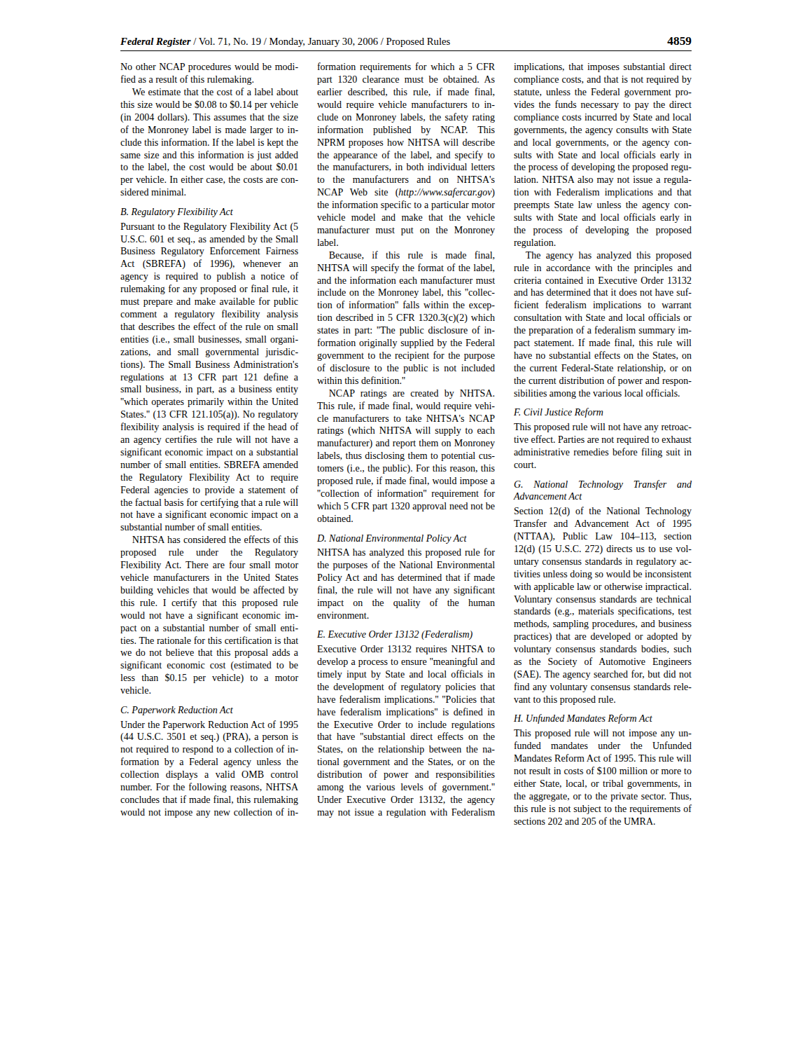Federal Register / Vol. 71, No. 19 / Monday, January 30, 2006 / Proposed Rules
4859
No other NCAP procedures would be modified as a result of this rulemaking.
We estimate that the cost of a label about this size would be $0.08 to $0.14 per vehicle (in 2004 dollars). This assumes that the size of the Monroney label is made larger to include this information. If the label is kept the same size and this information is just added to the label, the cost would be about $0.01 per vehicle. In either case, the costs are considered minimal.
B. Regulatory Flexibility Act
Pursuant to the Regulatory Flexibility Act (5 U.S.C. 601 et seq., as amended by the Small Business Regulatory Enforcement Fairness Act (SBREFA) of 1996), whenever an agency is required to publish a notice of rulemaking for any proposed or final rule, it must prepare and make available for public comment a regulatory flexibility analysis that describes the effect of the rule on small entities (i.e., small businesses, small organizations, and small governmental jurisdictions). The Small Business Administration's regulations at 13 CFR part 121 define a small business, in part, as a business entity ''which operates primarily within the United States.'' (13 CFR 121.105(a)). No regulatory flexibility analysis is required if the head of an agency certifies the rule will not have a significant economic impact on a substantial number of small entities. SBREFA amended the Regulatory Flexibility Act to require Federal agencies to provide a statement of the factual basis for certifying that a rule will not have a significant economic impact on a substantial number of small entities.
NHTSA has considered the effects of this proposed rule under the Regulatory Flexibility Act. There are four small motor vehicle manufacturers in the United States building vehicles that would be affected by this rule. I certify that this proposed rule would not have a significant economic impact on a substantial number of small entities. The rationale for this certification is that we do not believe that this proposal adds a significant economic cost (estimated to be less than $0.15 per vehicle) to a motor vehicle.
C. Paperwork Reduction Act
Under the Paperwork Reduction Act of 1995 (44 U.S.C. 3501 et seq.) (PRA), a person is not required to respond to a collection of information by a Federal agency unless the collection displays a valid OMB control number. For the following reasons, NHTSA concludes that if made final, this rulemaking would not impose any new collection of information requirements for which a 5 CFR part 1320 clearance must be obtained. As earlier described, this rule, if made final, would require vehicle manufacturers to include on Monroney labels, the safety rating information published by NCAP. This NPRM proposes how NHTSA will describe the appearance of the label, and specify to the manufacturers, in both individual letters to the manufacturers and on NHTSA's NCAP Web site (http://www.safercar.gov) the information specific to a particular motor vehicle model and make that the vehicle manufacturer must put on the Monroney label.
Because, if this rule is made final, NHTSA will specify the format of the label, and the information each manufacturer must include on the Monroney label, this ''collection of information'' falls within the exception described in 5 CFR 1320.3(c)(2) which states in part: ''The public disclosure of information originally supplied by the Federal government to the recipient for the purpose of disclosure to the public is not included within this definition.''
NCAP ratings are created by NHTSA. This rule, if made final, would require vehicle manufacturers to take NHTSA's NCAP ratings (which NHTSA will supply to each manufacturer) and report them on Monroney labels, thus disclosing them to potential customers (i.e., the public). For this reason, this proposed rule, if made final, would impose a ''collection of information'' requirement for which 5 CFR part 1320 approval need not be obtained.
D. National Environmental Policy Act
NHTSA has analyzed this proposed rule for the purposes of the National Environmental Policy Act and has determined that if made final, the rule will not have any significant impact on the quality of the human environment.
E. Executive Order 13132 (Federalism)
Executive Order 13132 requires NHTSA to develop a process to ensure ''meaningful and timely input by State and local officials in the development of regulatory policies that have federalism implications.'' ''Policies that have federalism implications'' is defined in the Executive Order to include regulations that have ''substantial direct effects on the States, on the relationship between the national government and the States, or on the distribution of power and responsibilities among the various levels of government.'' Under Executive Order 13132, the agency may not issue a regulation with Federalism implications, that imposes substantial direct compliance costs, and that is not required by statute, unless the Federal government provides the funds necessary to pay the direct compliance costs incurred by State and local governments, the agency consults with State and local governments, or the agency consults with State and local officials early in the process of developing the proposed regulation. NHTSA also may not issue a regulation with Federalism implications and that preempts State law unless the agency consults with State and local officials early in the process of developing the proposed regulation.
The agency has analyzed this proposed rule in accordance with the principles and criteria contained in Executive Order 13132 and has determined that it does not have sufficient federalism implications to warrant consultation with State and local officials or the preparation of a federalism summary impact statement. If made final, this rule will have no substantial effects on the States, on the current Federal-State relationship, or on the current distribution of power and responsibilities among the various local officials.
F. Civil Justice Reform
This proposed rule will not have any retroactive effect. Parties are not required to exhaust administrative remedies before filing suit in court.
G. National Technology Transfer and Advancement Act
Section 12(d) of the National Technology Transfer and Advancement Act of 1995 (NTTAA), Public Law 104–113, section 12(d) (15 U.S.C. 272) directs us to use voluntary consensus standards in regulatory activities unless doing so would be inconsistent with applicable law or otherwise impractical. Voluntary consensus standards are technical standards (e.g., materials specifications, test methods, sampling procedures, and business practices) that are developed or adopted by voluntary consensus standards bodies, such as the Society of Automotive Engineers (SAE). The agency searched for, but did not find any voluntary consensus standards relevant to this proposed rule.
H. Unfunded Mandates Reform Act
This proposed rule will not impose any unfunded mandates under the Unfunded Mandates Reform Act of 1995. This rule will not result in costs of $100 million or more to either State, local, or tribal governments, in the aggregate, or to the private sector. Thus, this rule is not subject to the requirements of sections 202 and 205 of the UMRA.